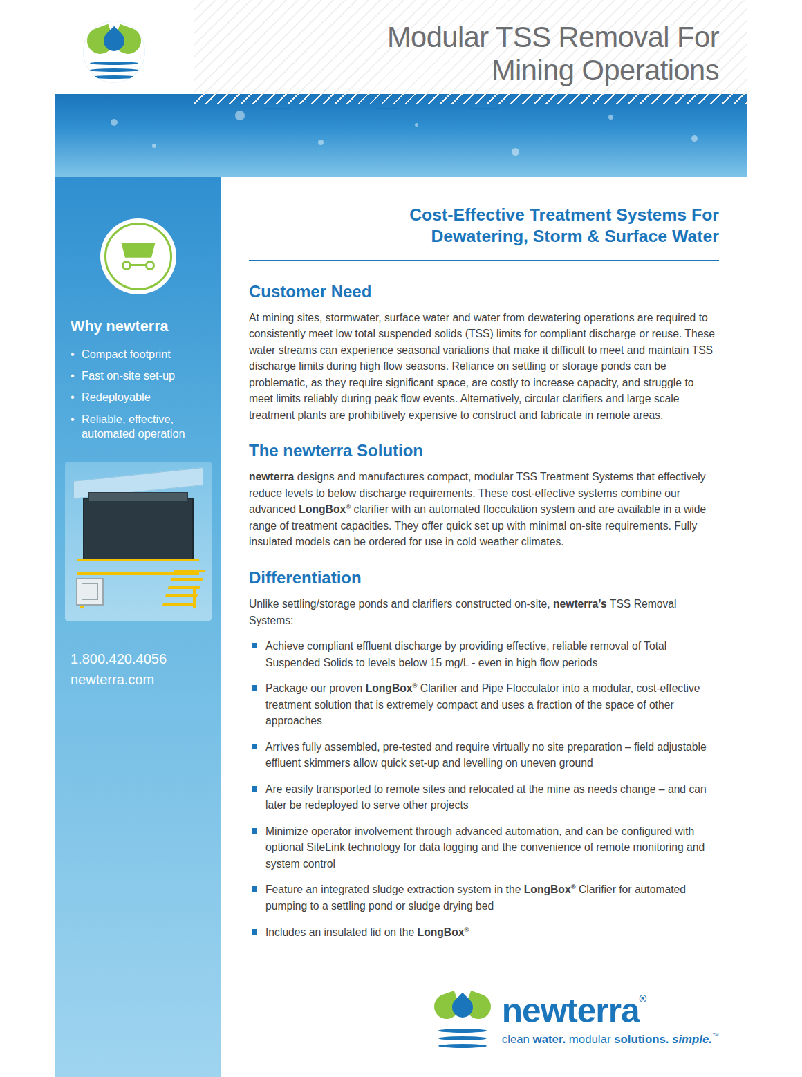Modular TSS Removal For
Mining Operations
Why newterra
Compact footprint
Fast on-site set-up
Redeployable
Reliable, effective, automated operation
1.800.420.4056 newterra.com
Cost-Effective Treatment Systems For
Dewatering, Storm & Surface Water
Customer Need
At mining sites, stormwater, surface water and water from dewatering operations are required to consistently meet low total suspended solids (TSS) limits for compliant discharge or reuse. These water streams can experience seasonal variations that make it difficult to meet and maintain TSS discharge limits during high flow seasons. Reliance on settling or storage ponds can be problematic, as they require significant space, are costly to increase capacity, and struggle to meet limits reliably during peak flow events. Alternatively, circular clarifiers and large scale treatment plants are prohibitively expensive to construct and fabricate in remote areas.
The newterra Solution
newterra designs and manufactures compact, modular TSS Treatment Systems that effectively reduce levels to below discharge requirements. These cost-effective systems combine our advanced LongBox® clarifier with an automated flocculation system and are available in a wide range of treatment capacities. They offer quick set up with minimal on-site requirements. Fully insulated models can be ordered for use in cold weather climates.
Differentiation
Unlike settling/storage ponds and clarifiers constructed on-site, newterra’s TSS Removal Systems:
Achieve compliant effluent discharge by providing effective, reliable removal of Total Suspended Solids to levels below 15 mg/L - even in high flow periods
Package our proven LongBox® Clarifier and Pipe Flocculator into a modular, cost-effective treatment solution that is extremely compact and uses a fraction of the space of other approaches
Arrives fully assembled, pre-tested and require virtually no site preparation – field adjustable effluent skimmers allow quick set-up and levelling on uneven ground
Are easily transported to remote sites and relocated at the mine as needs change – and can later be redeployed to serve other projects
Minimize operator involvement through advanced automation, and can be configured with optional SiteLink technology for data logging and the convenience of remote monitoring and system control
Feature an integrated sludge extraction system in the LongBox® Clarifier for automated pumping to a settling pond or sludge drying bed
Includes an insulated lid on the LongBox®
newterra®
clean water. modular solutions. simple.™